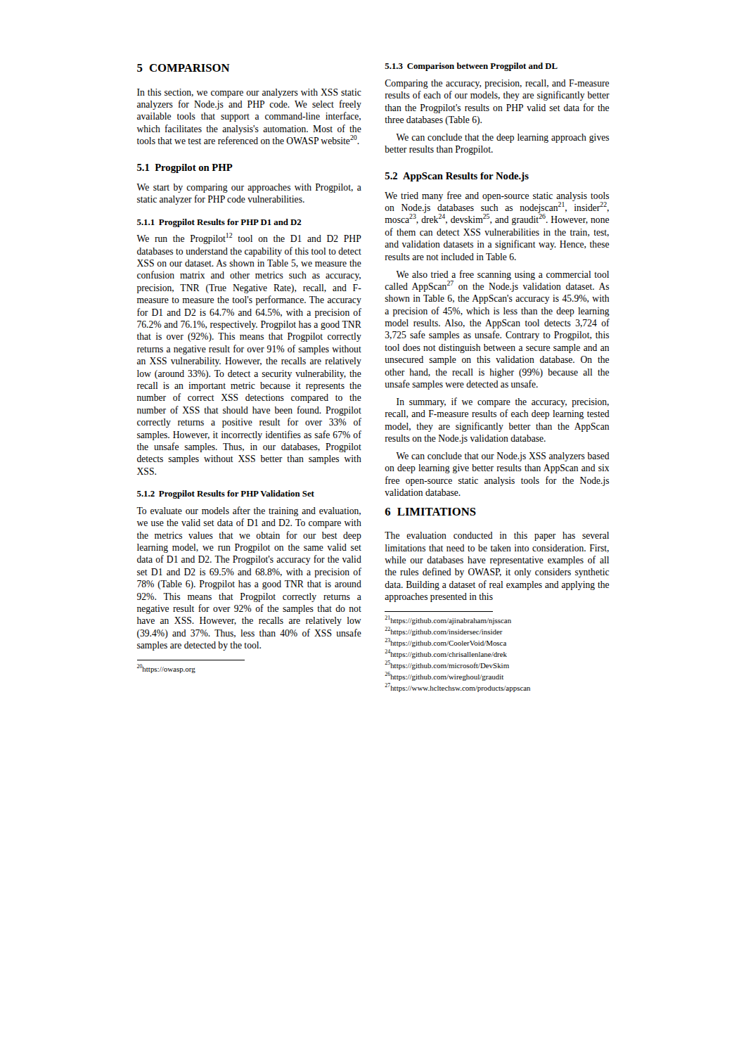5 COMPARISON
In this section, we compare our analyzers with XSS static analyzers for Node.js and PHP code. We select freely available tools that support a command-line interface, which facilitates the analysis's automation. Most of the tools that we test are referenced on the OWASP website20.
5.1 Progpilot on PHP
We start by comparing our approaches with Progpilot, a static analyzer for PHP code vulnerabilities.
5.1.1 Progpilot Results for PHP D1 and D2
We run the Progpilot12 tool on the D1 and D2 PHP databases to understand the capability of this tool to detect XSS on our dataset. As shown in Table 5, we measure the confusion matrix and other metrics such as accuracy, precision, TNR (True Negative Rate), recall, and F-measure to measure the tool's performance. The accuracy for D1 and D2 is 64.7% and 64.5%, with a precision of 76.2% and 76.1%, respectively. Progpilot has a good TNR that is over (92%). This means that Progpilot correctly returns a negative result for over 91% of samples without an XSS vulnerability. However, the recalls are relatively low (around 33%). To detect a security vulnerability, the recall is an important metric because it represents the number of correct XSS detections compared to the number of XSS that should have been found. Progpilot correctly returns a positive result for over 33% of samples. However, it incorrectly identifies as safe 67% of the unsafe samples. Thus, in our databases, Progpilot detects samples without XSS better than samples with XSS.
5.1.2 Progpilot Results for PHP Validation Set
To evaluate our models after the training and evaluation, we use the valid set data of D1 and D2. To compare with the metrics values that we obtain for our best deep learning model, we run Progpilot on the same valid set data of D1 and D2. The Progpilot's accuracy for the valid set D1 and D2 is 69.5% and 68.8%, with a precision of 78% (Table 6). Progpilot has a good TNR that is around 92%. This means that Progpilot correctly returns a negative result for over 92% of the samples that do not have an XSS. However, the recalls are relatively low (39.4%) and 37%. Thus, less than 40% of XSS unsafe samples are detected by the tool.
20https://owasp.org
5.1.3 Comparison between Progpilot and DL
Comparing the accuracy, precision, recall, and F-measure results of each of our models, they are significantly better than the Progpilot's results on PHP valid set data for the three databases (Table 6).
We can conclude that the deep learning approach gives better results than Progpilot.
5.2 AppScan Results for Node.js
We tried many free and open-source static analysis tools on Node.js databases such as nodejscan21, insider22, mosca23, drek24, devskim25, and graudit26. However, none of them can detect XSS vulnerabilities in the train, test, and validation datasets in a significant way. Hence, these results are not included in Table 6.
We also tried a free scanning using a commercial tool called AppScan27 on the Node.js validation dataset. As shown in Table 6, the AppScan's accuracy is 45.9%, with a precision of 45%, which is less than the deep learning model results. Also, the AppScan tool detects 3,724 of 3,725 safe samples as unsafe. Contrary to Progpilot, this tool does not distinguish between a secure sample and an unsecured sample on this validation database. On the other hand, the recall is higher (99%) because all the unsafe samples were detected as unsafe.
In summary, if we compare the accuracy, precision, recall, and F-measure results of each deep learning tested model, they are significantly better than the AppScan results on the Node.js validation database.
We can conclude that our Node.js XSS analyzers based on deep learning give better results than AppScan and six free open-source static analysis tools for the Node.js validation database.
6 LIMITATIONS
The evaluation conducted in this paper has several limitations that need to be taken into consideration. First, while our databases have representative examples of all the rules defined by OWASP, it only considers synthetic data. Building a dataset of real examples and applying the approaches presented in this
21https://github.com/ajinabraham/njsscan
22https://github.com/insidersec/insider
23https://github.com/CoolerVoid/Mosca
24https://github.com/chrisallenlane/drek
25https://github.com/microsoft/DevSkim
26https://github.com/wireghoul/graudit
27https://www.hcltechsw.com/products/appscan